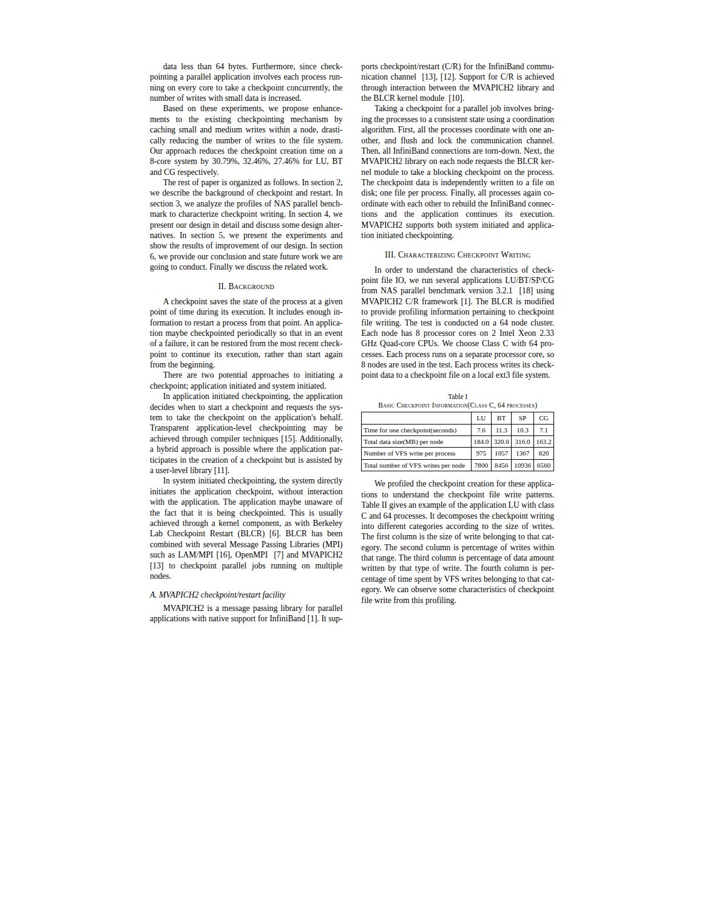data less than 64 bytes. Furthermore, since checkpointing a parallel application involves each process running on every core to take a checkpoint concurrently, the number of writes with small data is increased.
Based on these experiments, we propose enhancements to the existing checkpointing mechanism by caching small and medium writes within a node, drastically reducing the number of writes to the file system. Our approach reduces the checkpoint creation time on a 8-core system by 30.79%, 32.46%, 27.46% for LU, BT and CG respectively.
The rest of paper is organized as follows. In section 2, we describe the background of checkpoint and restart. In section 3, we analyze the profiles of NAS parallel benchmark to characterize checkpoint writing. In section 4, we present our design in detail and discuss some design alternatives. In section 5, we present the experiments and show the results of improvement of our design. In section 6, we provide our conclusion and state future work we are going to conduct. Finally we discuss the related work.
II. Background
A checkpoint saves the state of the process at a given point of time during its execution. It includes enough information to restart a process from that point. An application maybe checkpointed periodically so that in an event of a failure, it can be restored from the most recent checkpoint to continue its execution, rather than start again from the beginning.
There are two potential approaches to initiating a checkpoint; application initiated and system initiated.
In application initiated checkpointing, the application decides when to start a checkpoint and requests the system to take the checkpoint on the application's behalf. Transparent application-level checkpointing may be achieved through compiler techniques [15]. Additionally, a hybrid approach is possible where the application participates in the creation of a checkpoint but is assisted by a user-level library [11].
In system initiated checkpointing, the system directly initiates the application checkpoint, without interaction with the application. The application maybe unaware of the fact that it is being checkpointed. This is usually achieved through a kernel component, as with Berkeley Lab Checkpoint Restart (BLCR) [6]. BLCR has been combined with several Message Passing Libraries (MPI) such as LAM/MPI [16], OpenMPI [7] and MVAPICH2 [13] to checkpoint parallel jobs running on multiple nodes.
A. MVAPICH2 checkpoint/restart facility
MVAPICH2 is a message passing library for parallel applications with native support for InfiniBand [1]. It supports checkpoint/restart (C/R) for the InfiniBand communication channel [13], [12]. Support for C/R is achieved through interaction between the MVAPICH2 library and the BLCR kernel module [10].
Taking a checkpoint for a parallel job involves bringing the processes to a consistent state using a coordination algorithm. First, all the processes coordinate with one another, and flush and lock the communication channel. Then, all InfiniBand connections are torn-down. Next, the MVAPICH2 library on each node requests the BLCR kernel module to take a blocking checkpoint on the process. The checkpoint data is independently written to a file on disk; one file per process. Finally, all processes again coordinate with each other to rebuild the InfiniBand connections and the application continues its execution. MVAPICH2 supports both system initiated and application initiated checkpointing.
III. Characterizing Checkpoint Writing
In order to understand the characteristics of checkpoint file IO, we run several applications LU/BT/SP/CG from NAS parallel benchmark version 3.2.1 [18] using MVAPICH2 C/R framework [1]. The BLCR is modified to provide profiling information pertaining to checkpoint file writing. The test is conducted on a 64 node cluster. Each node has 8 processor cores on 2 Intel Xeon 2.33 GHz Quad-core CPUs. We choose Class C with 64 processes. Each process runs on a separate processor core, so 8 nodes are used in the test. Each process writes its checkpoint data to a checkpoint file on a local ext3 file system.
Table I
Basic Checkpoint Information(Class C, 64 processes)
| | LU | BT | SP | CG |
| Time for one checkpoint(seconds) | 7.6 | 11.3 | 10.3 | 7.1 |
| Total data size(MB) per node | 184.0 | 320.0 | 316.0 | 163.2 |
| Number of VFS write per process | 975 | 1057 | 1367 | 820 |
| Total number of VFS writes per node | 7800 | 8456 | 10936 | 6560 |
We profiled the checkpoint creation for these applications to understand the checkpoint file write patterns. Table II gives an example of the application LU with class C and 64 processes. It decomposes the checkpoint writing into different categories according to the size of writes. The first column is the size of write belonging to that category. The second column is percentage of writes within that range. The third column is percentage of data amount written by that type of write. The fourth column is percentage of time spent by VFS writes belonging to that category. We can observe some characteristics of checkpoint file write from this profiling.